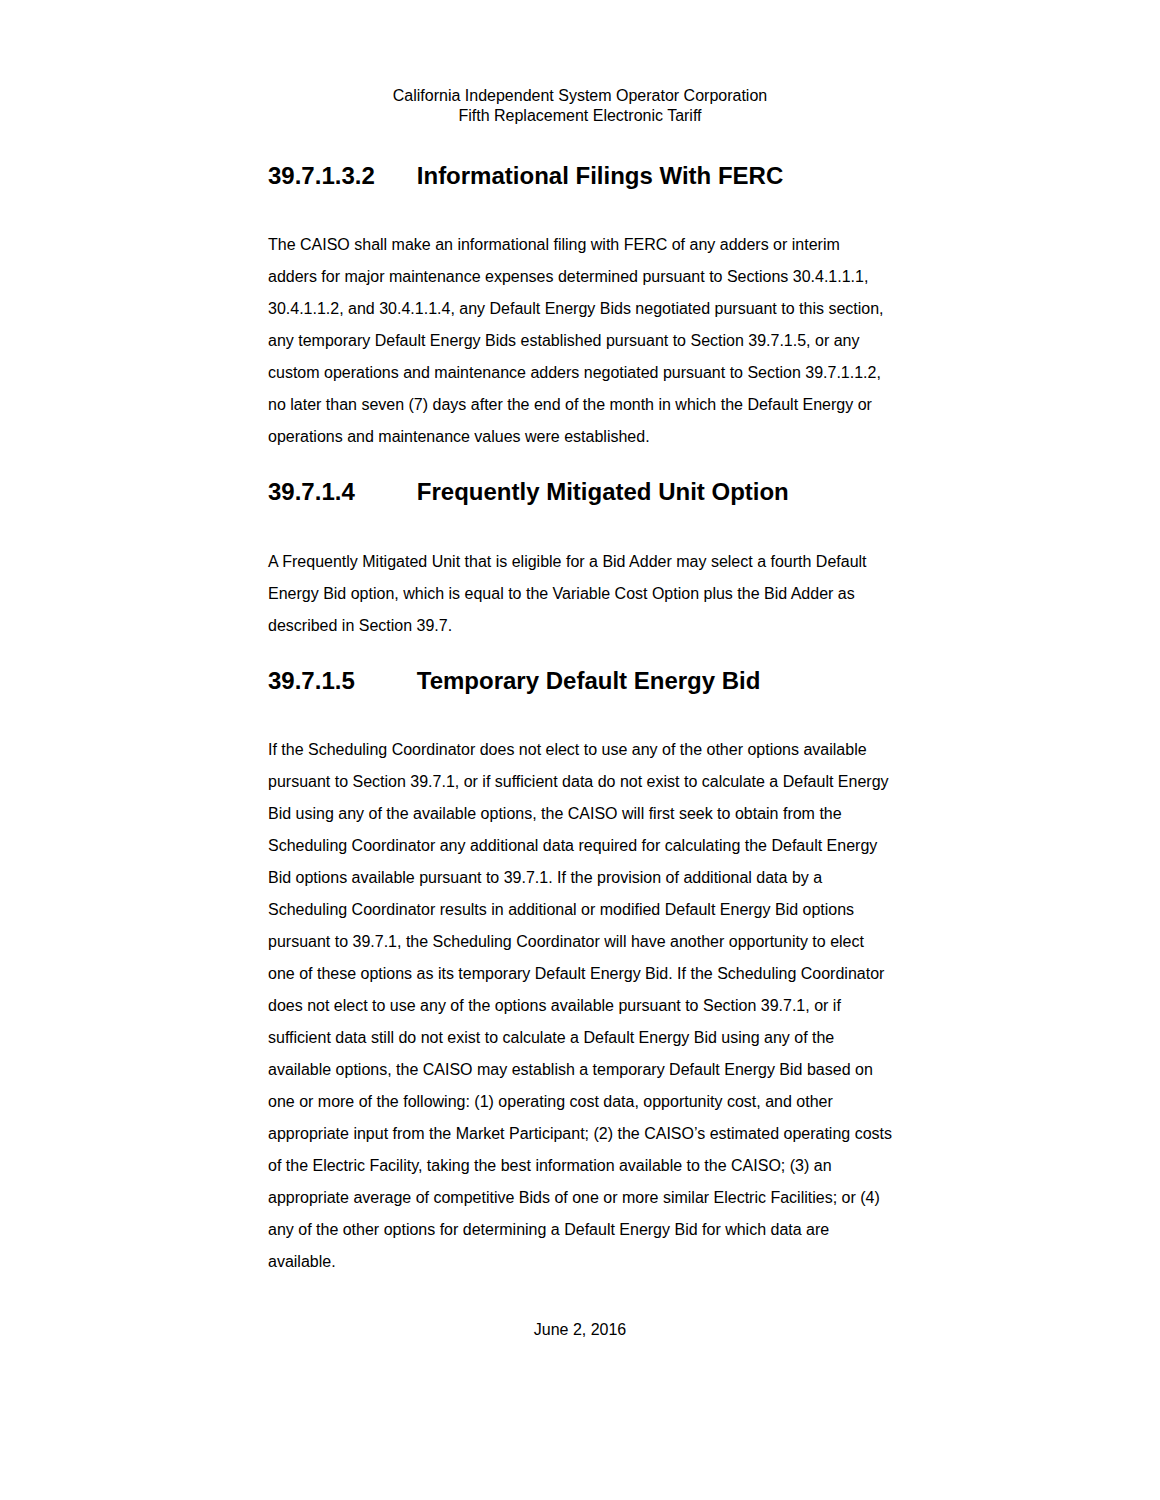California Independent System Operator Corporation
Fifth Replacement Electronic Tariff
39.7.1.3.2 Informational Filings With FERC
The CAISO shall make an informational filing with FERC of any adders or interim adders for major maintenance expenses determined pursuant to Sections 30.4.1.1.1, 30.4.1.1.2, and 30.4.1.1.4, any Default Energy Bids negotiated pursuant to this section, any temporary Default Energy Bids established pursuant to Section 39.7.1.5, or any custom operations and maintenance adders negotiated pursuant to Section 39.7.1.1.2, no later than seven (7) days after the end of the month in which the Default Energy or operations and maintenance values were established.
39.7.1.4 Frequently Mitigated Unit Option
A Frequently Mitigated Unit that is eligible for a Bid Adder may select a fourth Default Energy Bid option, which is equal to the Variable Cost Option plus the Bid Adder as described in Section 39.7.
39.7.1.5 Temporary Default Energy Bid
If the Scheduling Coordinator does not elect to use any of the other options available pursuant to Section 39.7.1, or if sufficient data do not exist to calculate a Default Energy Bid using any of the available options, the CAISO will first seek to obtain from the Scheduling Coordinator any additional data required for calculating the Default Energy Bid options available pursuant to 39.7.1. If the provision of additional data by a Scheduling Coordinator results in additional or modified Default Energy Bid options pursuant to 39.7.1, the Scheduling Coordinator will have another opportunity to elect one of these options as its temporary Default Energy Bid. If the Scheduling Coordinator does not elect to use any of the options available pursuant to Section 39.7.1, or if sufficient data still do not exist to calculate a Default Energy Bid using any of the available options, the CAISO may establish a temporary Default Energy Bid based on one or more of the following: (1) operating cost data, opportunity cost, and other appropriate input from the Market Participant; (2) the CAISO’s estimated operating costs of the Electric Facility, taking the best information available to the CAISO; (3) an appropriate average of competitive Bids of one or more similar Electric Facilities; or (4) any of the other options for determining a Default Energy Bid for which data are available.
June 2, 2016